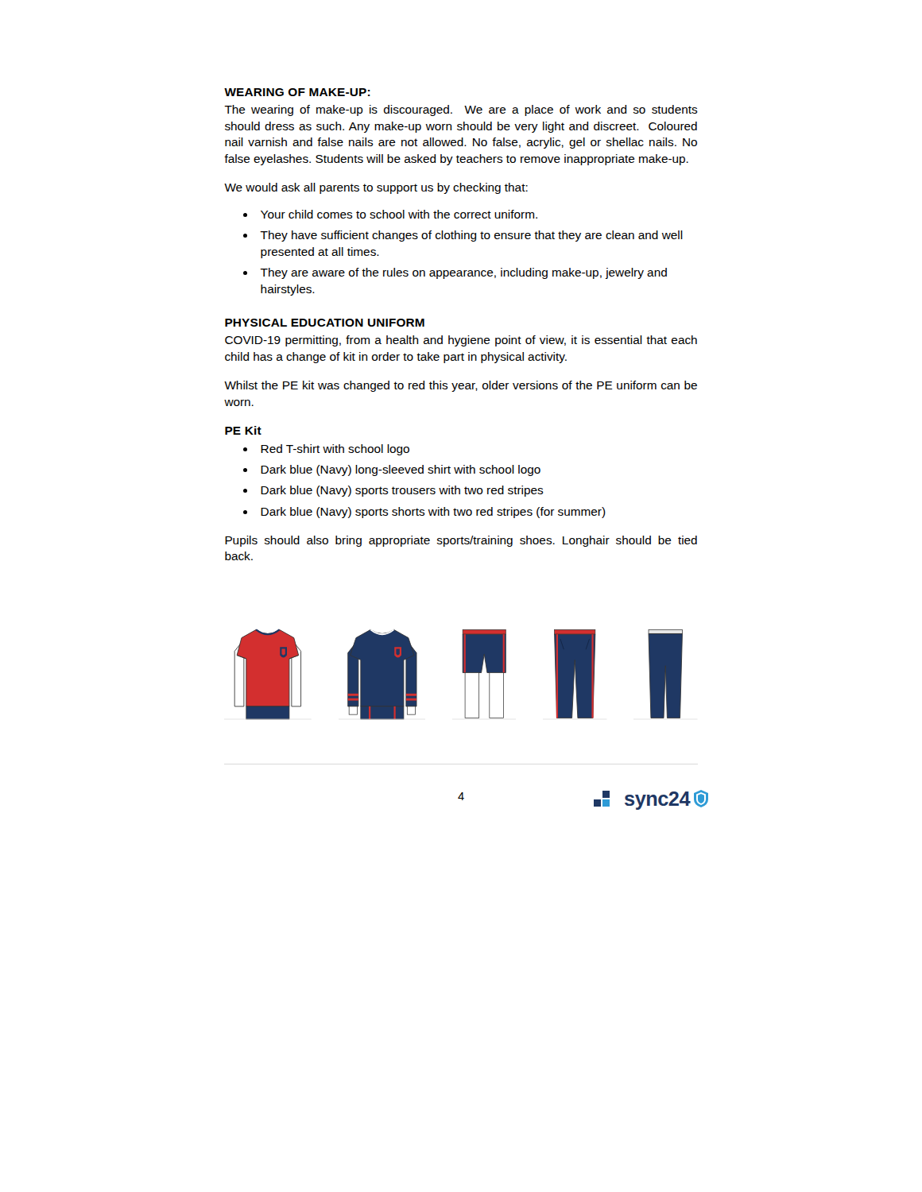WEARING OF MAKE-UP:
The wearing of make-up is discouraged. We are a place of work and so students should dress as such. Any make-up worn should be very light and discreet. Coloured nail varnish and false nails are not allowed. No false, acrylic, gel or shellac nails. No false eyelashes. Students will be asked by teachers to remove inappropriate make-up.
We would ask all parents to support us by checking that:
Your child comes to school with the correct uniform.
They have sufficient changes of clothing to ensure that they are clean and well presented at all times.
They are aware of the rules on appearance, including make-up, jewelry and hairstyles.
PHYSICAL EDUCATION UNIFORM
COVID-19 permitting, from a health and hygiene point of view, it is essential that each child has a change of kit in order to take part in physical activity.
Whilst the PE kit was changed to red this year, older versions of the PE uniform can be worn.
PE Kit
Red T-shirt with school logo
Dark blue (Navy) long-sleeved shirt with school logo
Dark blue (Navy) sports trousers with two red stripes
Dark blue (Navy) sports shorts with two red stripes (for summer)
Pupils should also bring appropriate sports/training shoes. Longhair should be tied back.
4
sync24